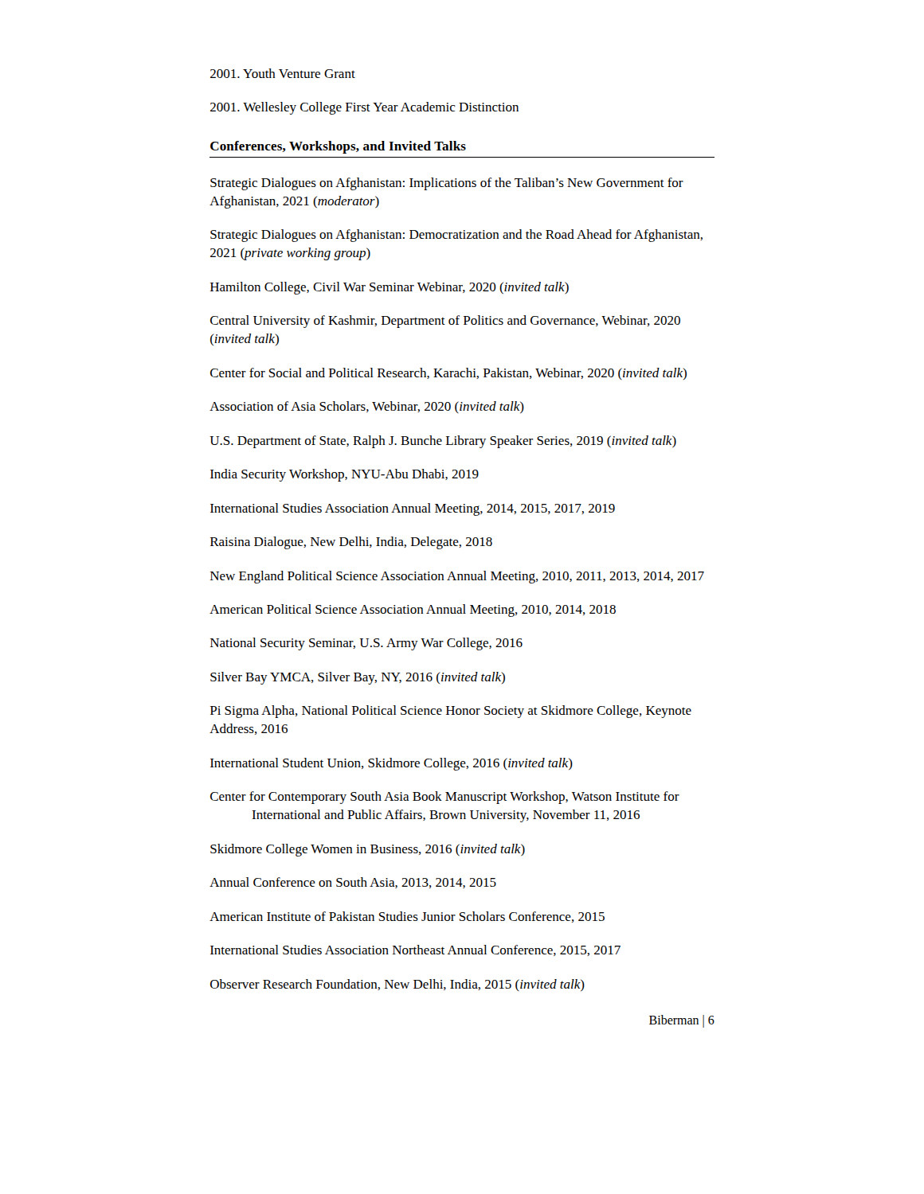2001. Youth Venture Grant
2001. Wellesley College First Year Academic Distinction
Conferences, Workshops, and Invited Talks
Strategic Dialogues on Afghanistan: Implications of the Taliban’s New Government for Afghanistan, 2021 (moderator)
Strategic Dialogues on Afghanistan: Democratization and the Road Ahead for Afghanistan, 2021 (private working group)
Hamilton College, Civil War Seminar Webinar, 2020 (invited talk)
Central University of Kashmir, Department of Politics and Governance, Webinar, 2020 (invited talk)
Center for Social and Political Research, Karachi, Pakistan, Webinar, 2020 (invited talk)
Association of Asia Scholars, Webinar, 2020 (invited talk)
U.S. Department of State, Ralph J. Bunche Library Speaker Series, 2019 (invited talk)
India Security Workshop, NYU-Abu Dhabi, 2019
International Studies Association Annual Meeting, 2014, 2015, 2017, 2019
Raisina Dialogue, New Delhi, India, Delegate, 2018
New England Political Science Association Annual Meeting, 2010, 2011, 2013, 2014, 2017
American Political Science Association Annual Meeting, 2010, 2014, 2018
National Security Seminar, U.S. Army War College, 2016
Silver Bay YMCA, Silver Bay, NY, 2016 (invited talk)
Pi Sigma Alpha, National Political Science Honor Society at Skidmore College, Keynote Address, 2016
International Student Union, Skidmore College, 2016 (invited talk)
Center for Contemporary South Asia Book Manuscript Workshop, Watson Institute for International and Public Affairs, Brown University, November 11, 2016
Skidmore College Women in Business, 2016 (invited talk)
Annual Conference on South Asia, 2013, 2014, 2015
American Institute of Pakistan Studies Junior Scholars Conference, 2015
International Studies Association Northeast Annual Conference, 2015, 2017
Observer Research Foundation, New Delhi, India, 2015 (invited talk)
Biberman | 6